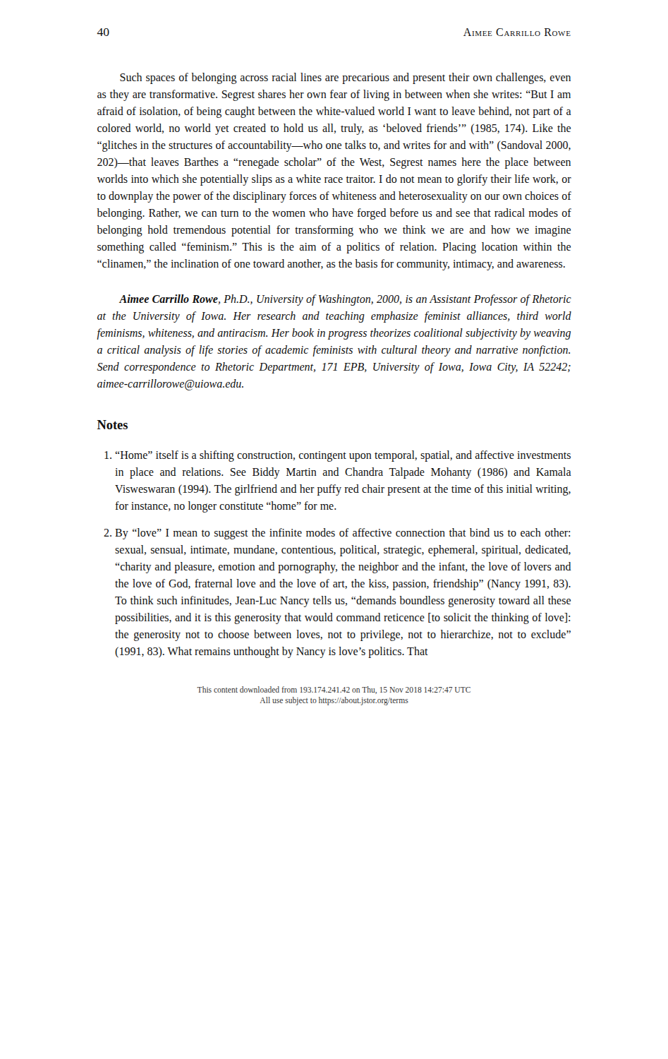40 Aimee Carrillo Rowe
Such spaces of belonging across racial lines are precarious and present their own challenges, even as they are transformative. Segrest shares her own fear of living in between when she writes: “But I am afraid of isolation, of being caught between the white-valued world I want to leave behind, not part of a colored world, no world yet created to hold us all, truly, as ‘beloved friends’” (1985, 174). Like the “glitches in the structures of accountability—who one talks to, and writes for and with” (Sandoval 2000, 202)—that leaves Barthes a “renegade scholar” of the West, Segrest names here the place between worlds into which she potentially slips as a white race traitor. I do not mean to glorify their life work, or to downplay the power of the disciplinary forces of whiteness and heterosexuality on our own choices of belonging. Rather, we can turn to the women who have forged before us and see that radical modes of belonging hold tremendous potential for transforming who we think we are and how we imagine something called “feminism.” This is the aim of a politics of relation. Placing location within the “clinamen,” the inclination of one toward another, as the basis for community, intimacy, and awareness.
Aimee Carrillo Rowe, Ph.D., University of Washington, 2000, is an Assistant Professor of Rhetoric at the University of Iowa. Her research and teaching emphasize feminist alliances, third world feminisms, whiteness, and antiracism. Her book in progress theorizes coalitional subjectivity by weaving a critical analysis of life stories of academic feminists with cultural theory and narrative nonfiction. Send correspondence to Rhetoric Department, 171 EPB, University of Iowa, Iowa City, IA 52242; aimee-carrillorowe@uiowa.edu.
Notes
“Home” itself is a shifting construction, contingent upon temporal, spatial, and affective investments in place and relations. See Biddy Martin and Chandra Talpade Mohanty (1986) and Kamala Visweswaran (1994). The girlfriend and her puffy red chair present at the time of this initial writing, for instance, no longer constitute “home” for me.
By “love” I mean to suggest the infinite modes of affective connection that bind us to each other: sexual, sensual, intimate, mundane, contentious, political, strategic, ephemeral, spiritual, dedicated, “charity and pleasure, emotion and pornography, the neighbor and the infant, the love of lovers and the love of God, fraternal love and the love of art, the kiss, passion, friendship” (Nancy 1991, 83). To think such infinitudes, Jean-Luc Nancy tells us, “demands boundless generosity toward all these possibilities, and it is this generosity that would command reticence [to solicit the thinking of love]: the generosity not to choose between loves, not to privilege, not to hierarchize, not to exclude” (1991, 83). What remains unthought by Nancy is love’s politics. That
This content downloaded from 193.174.241.42 on Thu, 15 Nov 2018 14:27:47 UTC
All use subject to https://about.jstor.org/terms